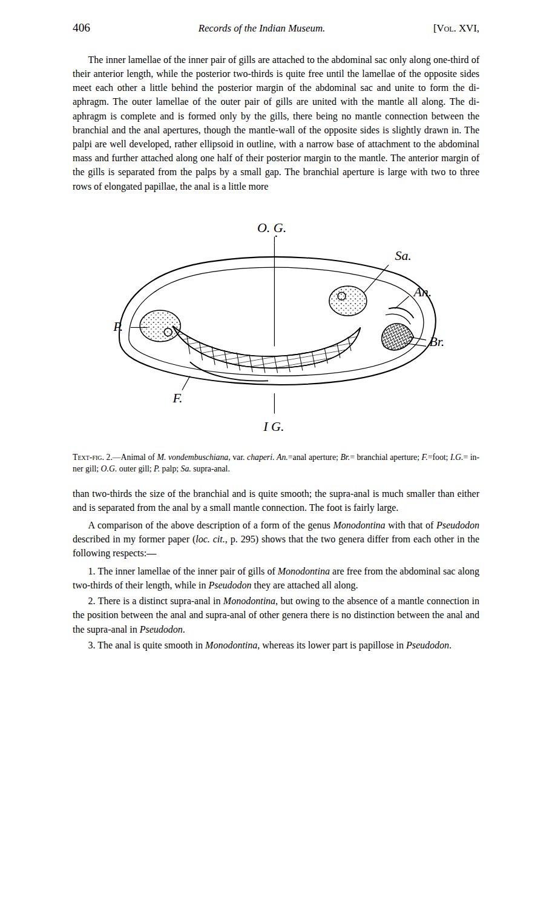406 Records of the Indian Museum. [Vol. XVI,
The inner lamellae of the inner pair of gills are attached to the abdominal sac only along one-third of their anterior length, while the posterior two-thirds is quite free until the lamellae of the opposite sides meet each other a little behind the posterior margin of the abdominal sac and unite to form the diaphragm. The outer lamellae of the outer pair of gills are united with the mantle all along. The diaphragm is complete and is formed only by the gills, there being no mantle connection between the branchial and the anal apertures, though the mantle-wall of the opposite sides is slightly drawn in. The palpi are well developed, rather ellipsoid in outline, with a narrow base of attachment to the abdominal mass and further attached along one half of their posterior margin to the mantle. The anterior margin of the gills is separated from the palps by a small gap. The branchial aperture is large with two to three rows of elongated papillae, the anal is a little more
O. G. Sa. An. Br. P. F. I G. .
Text-fig. 2.—Animal of M. vondembuschiana, var. chaperi. An.=anal aperture; Br.= branchial aperture; F.=foot; I.G.= inner gill; O.G. outer gill; P. palp; Sa. supra-anal.
than two-thirds the size of the branchial and is quite smooth; the supra-anal is much smaller than either and is separated from the anal by a small mantle connection. The foot is fairly large.
A comparison of the above description of a form of the genus Monodontina with that of Pseudodon described in my former paper (loc. cit., p. 295) shows that the two genera differ from each other in the following respects:—
The inner lamellae of the inner pair of gills of Monodontina are free from the abdominal sac along two-thirds of their length, while in Pseudodon they are attached all along.
There is a distinct supra-anal in Monodontina, but owing to the absence of a mantle connection in the position between the anal and supra-anal of other genera there is no distinction between the anal and the supra-anal in Pseudodon.
The anal is quite smooth in Monodontina, whereas its lower part is papillose in Pseudodon.